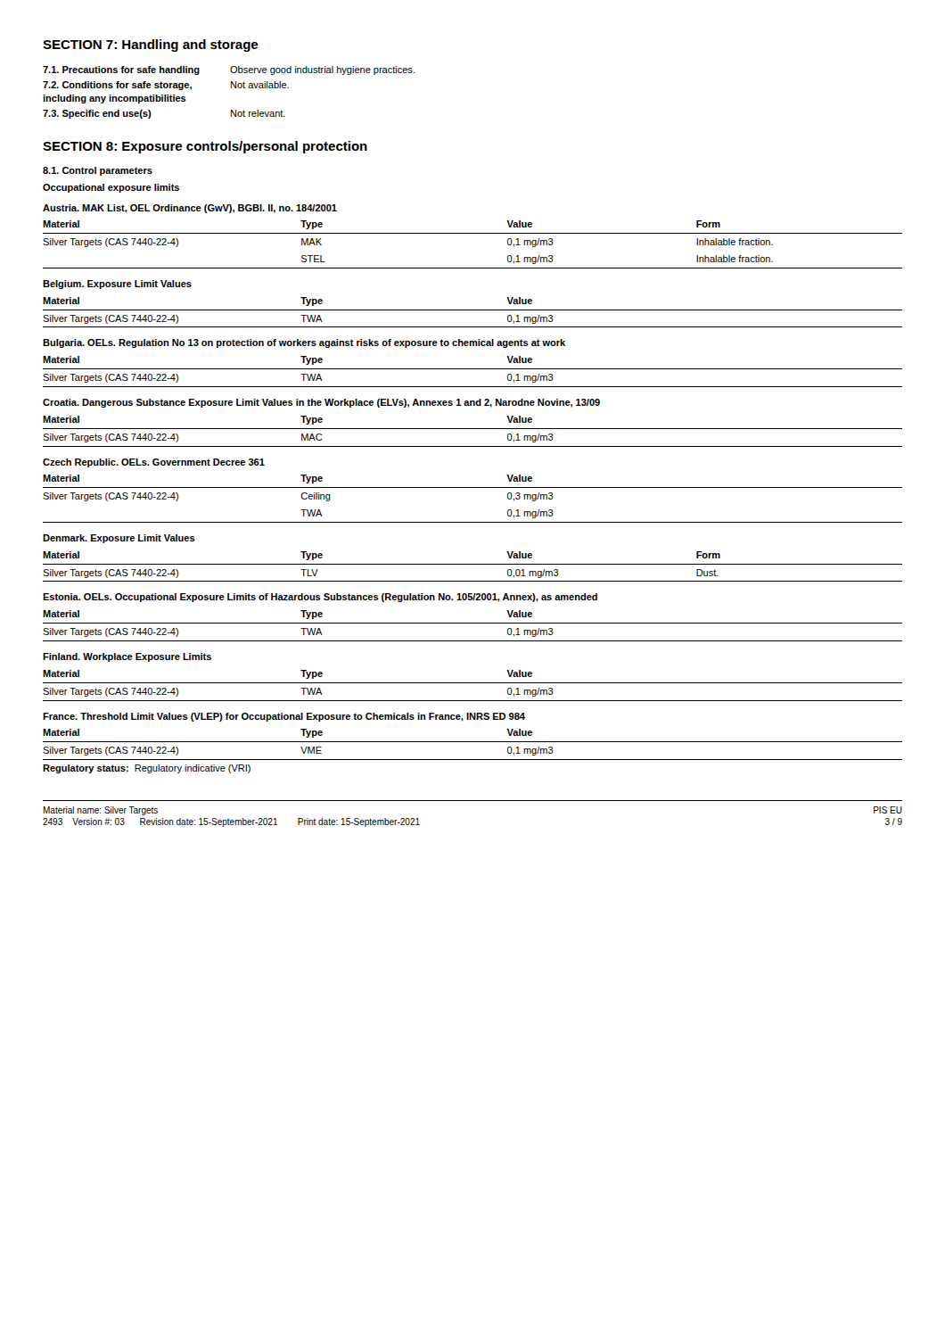SECTION 7: Handling and storage
| 7.1. Precautions for safe handling | Observe good industrial hygiene practices. |
| 7.2. Conditions for safe storage, including any incompatibilities | Not available. |
| 7.3. Specific end use(s) | Not relevant. |
SECTION 8: Exposure controls/personal protection
8.1. Control parameters
Occupational exposure limits
Austria. MAK List, OEL Ordinance (GwV), BGBl. II, no. 184/2001
| Material | Type | Value | Form |
| --- | --- | --- | --- |
| Silver Targets (CAS 7440-22-4) | MAK | 0,1 mg/m3 | Inhalable fraction. |
| | STEL | 0,1 mg/m3 | Inhalable fraction. |
Belgium. Exposure Limit Values
| Material | Type | Value |
| --- | --- | --- |
| Silver Targets (CAS 7440-22-4) | TWA | 0,1 mg/m3 |
Bulgaria. OELs. Regulation No 13 on protection of workers against risks of exposure to chemical agents at work
| Material | Type | Value |
| --- | --- | --- |
| Silver Targets (CAS 7440-22-4) | TWA | 0,1 mg/m3 |
Croatia. Dangerous Substance Exposure Limit Values in the Workplace (ELVs), Annexes 1 and 2, Narodne Novine, 13/09
| Material | Type | Value |
| --- | --- | --- |
| Silver Targets (CAS 7440-22-4) | MAC | 0,1 mg/m3 |
Czech Republic. OELs. Government Decree 361
| Material | Type | Value |
| --- | --- | --- |
| Silver Targets (CAS 7440-22-4) | Ceiling | 0,3 mg/m3 |
| | TWA | 0,1 mg/m3 |
Denmark. Exposure Limit Values
| Material | Type | Value | Form |
| --- | --- | --- | --- |
| Silver Targets (CAS 7440-22-4) | TLV | 0,01 mg/m3 | Dust. |
Estonia. OELs. Occupational Exposure Limits of Hazardous Substances (Regulation No. 105/2001, Annex), as amended
| Material | Type | Value |
| --- | --- | --- |
| Silver Targets (CAS 7440-22-4) | TWA | 0,1 mg/m3 |
Finland. Workplace Exposure Limits
| Material | Type | Value |
| --- | --- | --- |
| Silver Targets (CAS 7440-22-4) | TWA | 0,1 mg/m3 |
France. Threshold Limit Values (VLEP) for Occupational Exposure to Chemicals in France, INRS ED 984
| Material | Type | Value |
| --- | --- | --- |
| Silver Targets (CAS 7440-22-4) | VME | 0,1 mg/m3 |
Regulatory status: Regulatory indicative (VRI)
Material name: Silver Targets
PIS EU
2493 Version #: 03 Revision date: 15-September-2021 Print date: 15-September-2021
3 / 9